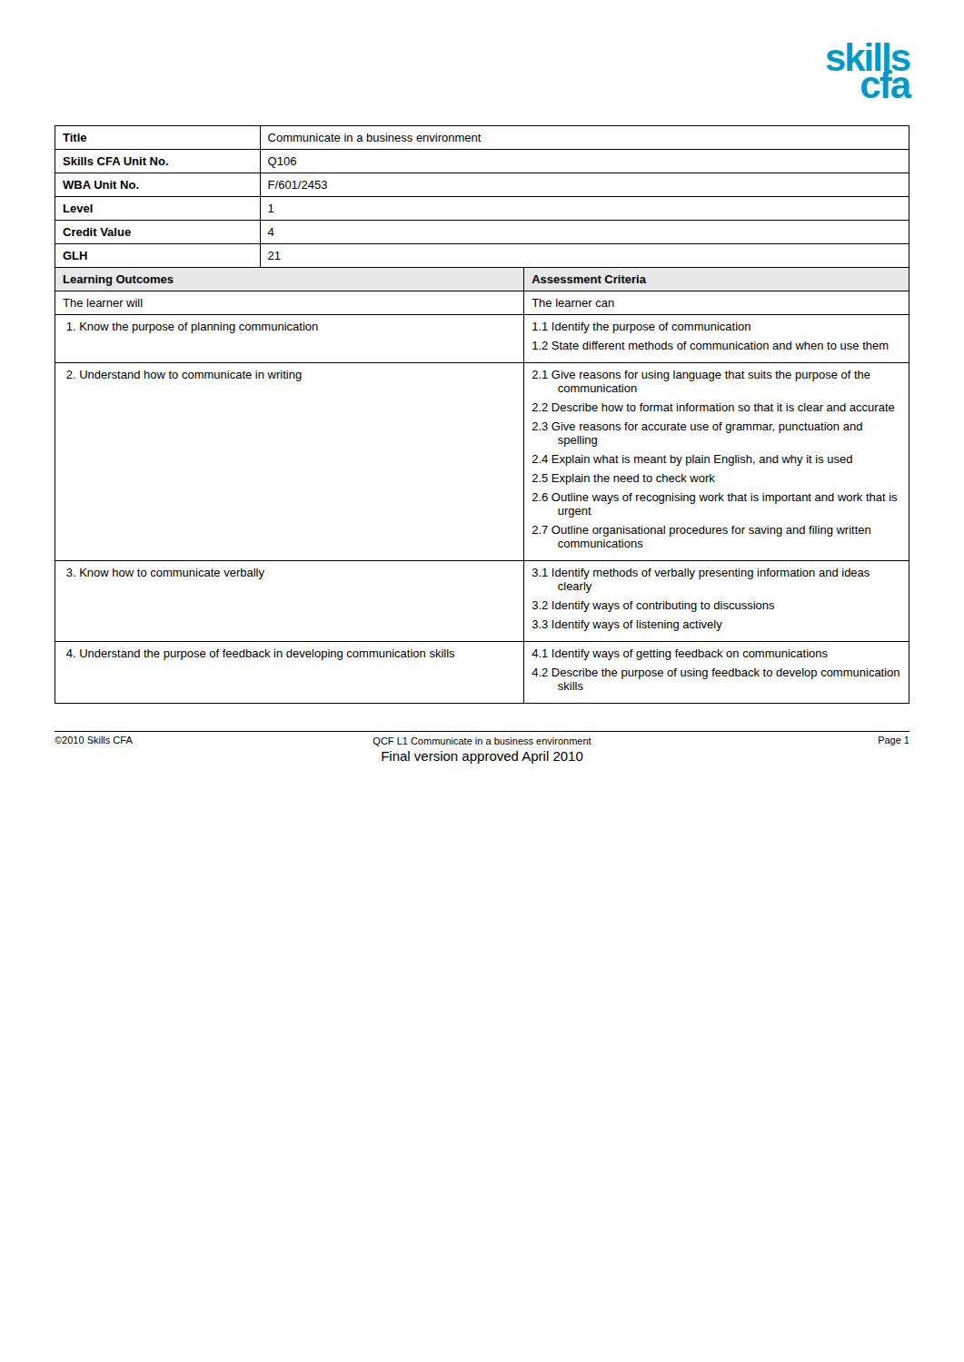skills
cfa
| Title | Communicate in a business environment |
| Skills CFA Unit No. | Q106 |
| WBA Unit No. | F/601/2453 |
| Level | 1 |
| Credit Value | 4 |
| GLH | 21 |
| Learning Outcomes | Assessment Criteria |
| The learner will | The learner can |
| Know the purpose of planning communication | 1.1 Identify the purpose of communication 1.2 State different methods of communication and when to use them |
| Understand how to communicate in writing | 2.1 Give reasons for using language that suits the purpose of the communication 2.2 Describe how to format information so that it is clear and accurate 2.3 Give reasons for accurate use of grammar, punctuation and spelling 2.4 Explain what is meant by plain English, and why it is used 2.5 Explain the need to check work 2.6 Outline ways of recognising work that is important and work that is urgent 2.7 Outline organisational procedures for saving and filing written communications |
| Know how to communicate verbally | 3.1 Identify methods of verbally presenting information and ideas clearly 3.2 Identify ways of contributing to discussions 3.3 Identify ways of listening actively |
| Understand the purpose of feedback in developing communication skills | 4.1 Identify ways of getting feedback on communications 4.2 Describe the purpose of using feedback to develop communication skills |
QCF L1 Communicate in a business environment
©2010 Skills CFA
Page 1
Final version approved April 2010